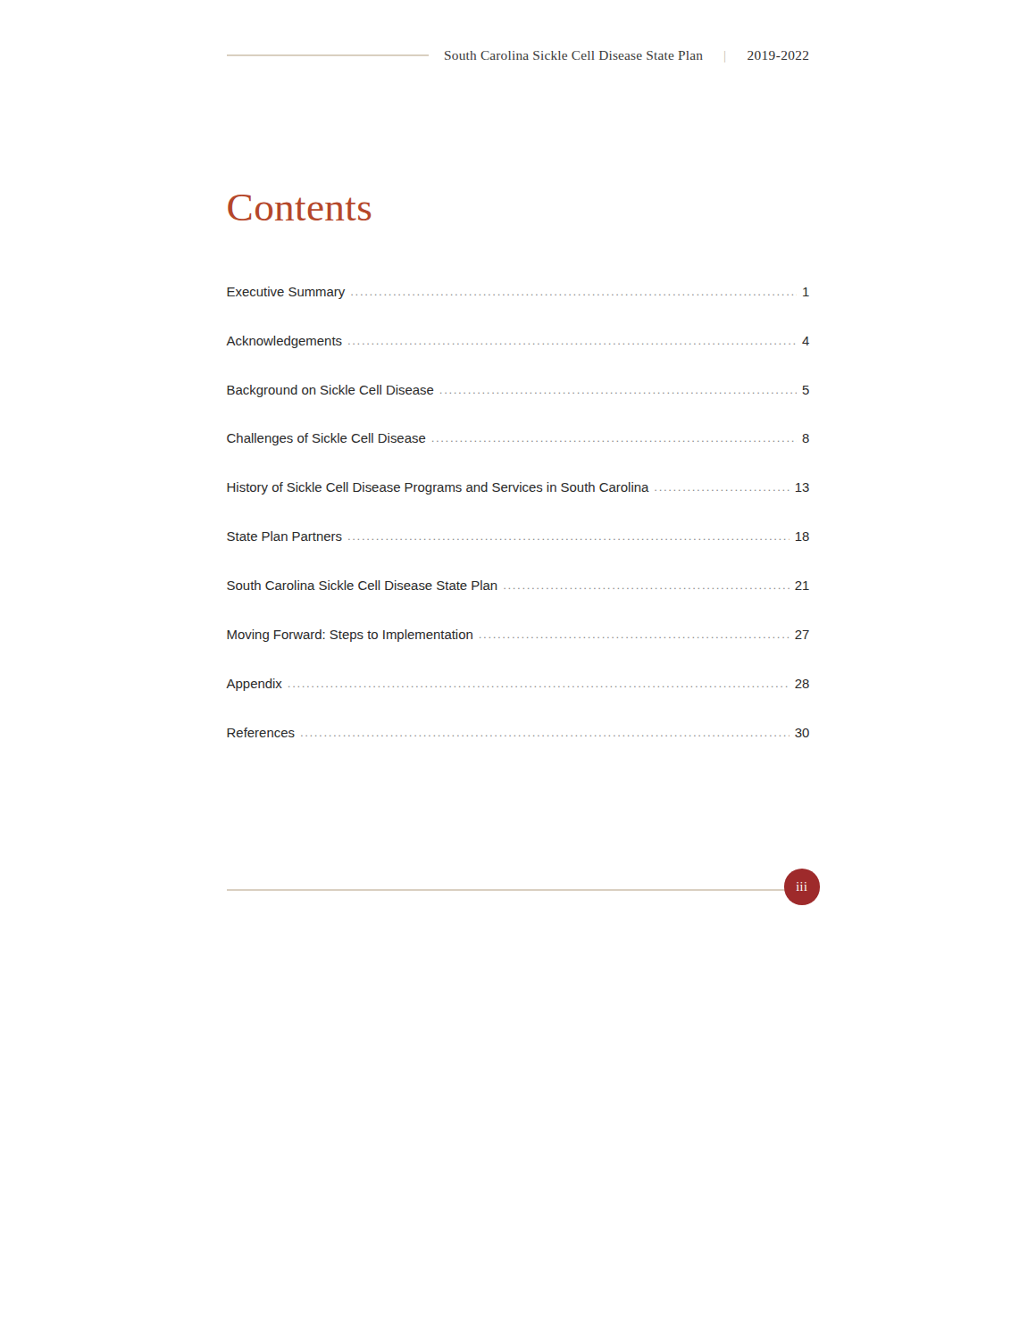South Carolina Sickle Cell Disease State Plan | 2019-2022
Contents
Executive Summary .................................................................................................................................................. 1
Acknowledgements .............................................................................................................................................. 4
Background on Sickle Cell Disease .......................................................................................................... 5
Challenges of Sickle Cell Disease ............................................................................................................ 8
History of Sickle Cell Disease Programs and Services in South Carolina ................................................. 13
State Plan Partners ............................................................................................................................................. 18
South Carolina Sickle Cell Disease State Plan ................................................................................................. 21
Moving Forward: Steps to Implementation ....................................................................................................... 27
Appendix ................................................................................................................................................................. 28
References ............................................................................................................................................................. 30
iii